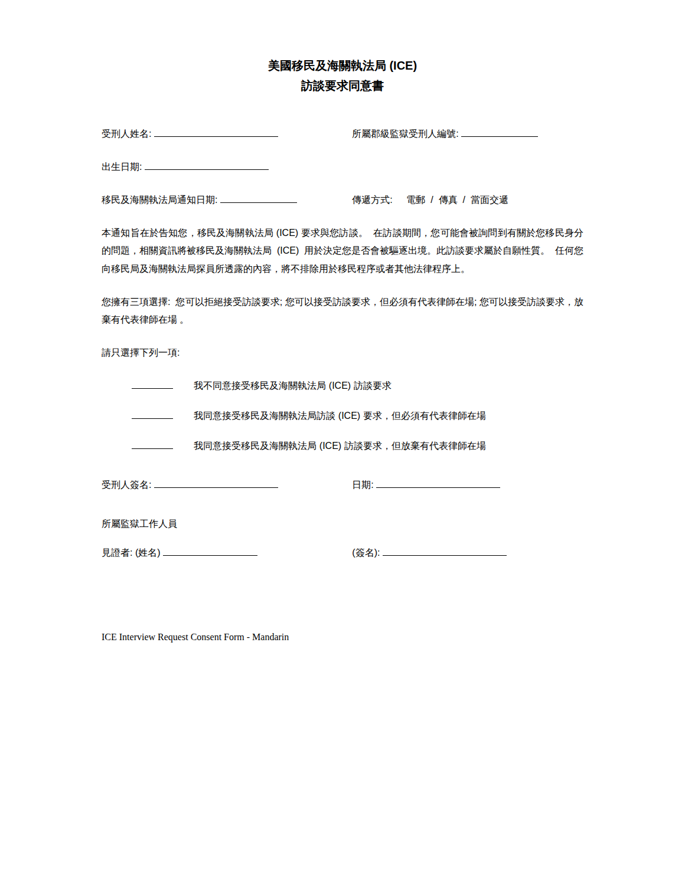美國移民及海關執法局 (ICE)
訪談要求同意書
受刑人姓名: 所屬郡級監獄受刑人編號:
出生日期:
移民及海關執法局通知日期: 傳遞方式: 電郵 / 傳真 / 當面交遞
本通知旨在於告知您，移民及海關執法局 (ICE) 要求與您訪談。 在訪談期間，您可能會被詢問到有關於您移民身分的問題，相關資訊將被移民及海關執法局 (ICE) 用於決定您是否會被驅逐出境。此訪談要求屬於自願性質。 任何您向移民局及海關執法局探員所透露的內容，將不排除用於移民程序或者其他法律程序上。
您擁有三項選擇: 您可以拒絕接受訪談要求; 您可以接受訪談要求，但必須有代表律師在場; 您可以接受訪談要求，放棄有代表律師在場 。
請只選擇下列一項:
我不同意接受移民及海關執法局 (ICE) 訪談要求
我同意接受移民及海關執法局訪談 (ICE) 要求，但必須有代表律師在場
我同意接受移民及海關執法局 (ICE) 訪談要求，但放棄有代表律師在場
受刑人簽名: 日期:
所屬監獄工作人員
見證者: (姓名) (簽名):
ICE Interview Request Consent Form - Mandarin